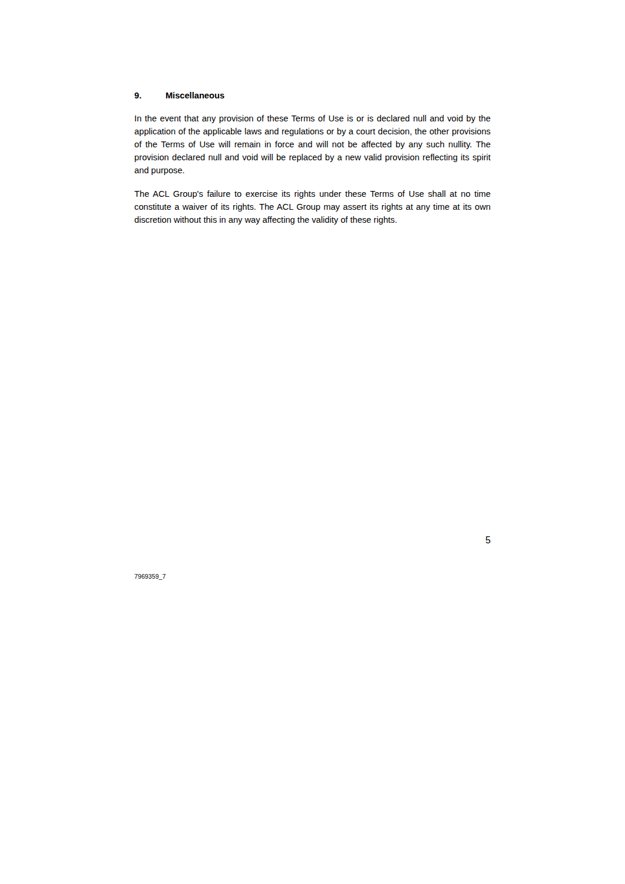9. Miscellaneous
In the event that any provision of these Terms of Use is or is declared null and void by the application of the applicable laws and regulations or by a court decision, the other provisions of the Terms of Use will remain in force and will not be affected by any such nullity. The provision declared null and void will be replaced by a new valid provision reflecting its spirit and purpose.
The ACL Group's failure to exercise its rights under these Terms of Use shall at no time constitute a waiver of its rights. The ACL Group may assert its rights at any time at its own discretion without this in any way affecting the validity of these rights.
5
7969359_7